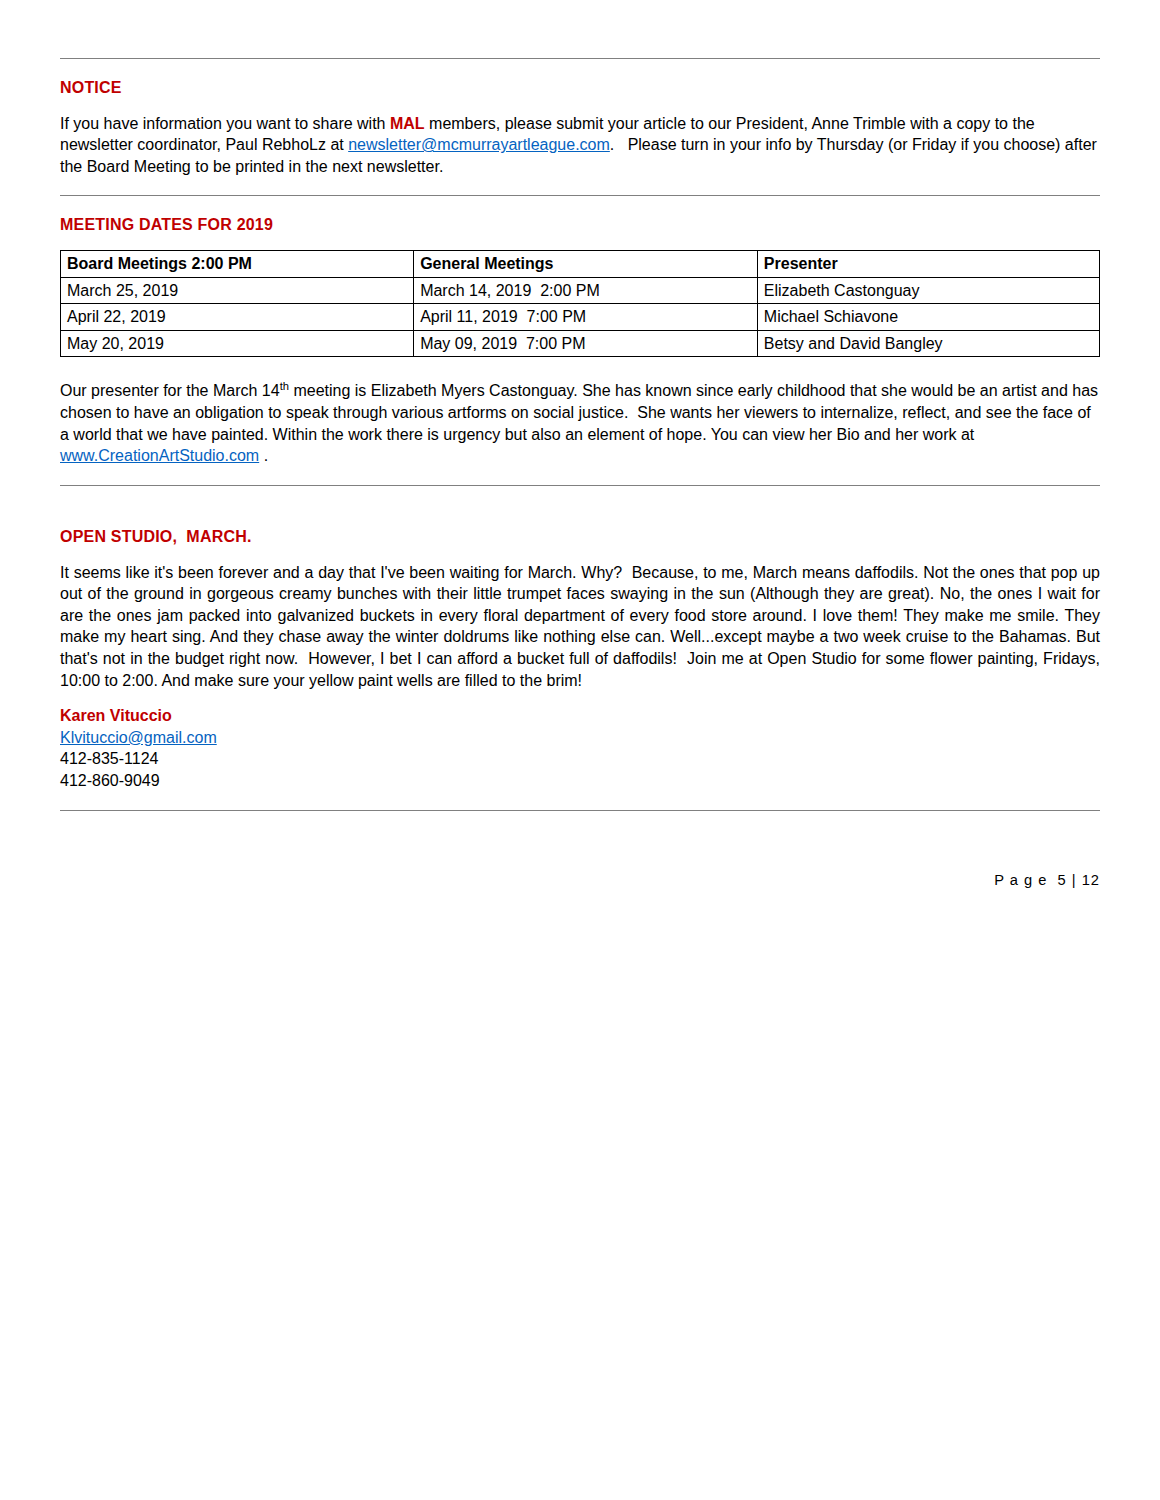NOTICE
If you have information you want to share with MAL members, please submit your article to our President, Anne Trimble with a copy to the newsletter coordinator, Paul RebhoLz at newsletter@mcmurrayartleague.com. Please turn in your info by Thursday (or Friday if you choose) after the Board Meeting to be printed in the next newsletter.
MEETING DATES FOR 2019
| Board Meetings 2:00 PM | General Meetings | Presenter |
| --- | --- | --- |
| March 25, 2019 | March 14, 2019 2:00 PM | Elizabeth Castonguay |
| April 22, 2019 | April 11, 2019 7:00 PM | Michael Schiavone |
| May 20, 2019 | May 09, 2019 7:00 PM | Betsy and David Bangley |
Our presenter for the March 14th meeting is Elizabeth Myers Castonguay. She has known since early childhood that she would be an artist and has chosen to have an obligation to speak through various artforms on social justice. She wants her viewers to internalize, reflect, and see the face of a world that we have painted. Within the work there is urgency but also an element of hope. You can view her Bio and her work at www.CreationArtStudio.com .
OPEN STUDIO, MARCH.
It seems like it's been forever and a day that I've been waiting for March. Why? Because, to me, March means daffodils. Not the ones that pop up out of the ground in gorgeous creamy bunches with their little trumpet faces swaying in the sun (Although they are great). No, the ones I wait for are the ones jam packed into galvanized buckets in every floral department of every food store around. I love them! They make me smile. They make my heart sing. And they chase away the winter doldrums like nothing else can. Well...except maybe a two week cruise to the Bahamas. But that's not in the budget right now. However, I bet I can afford a bucket full of daffodils! Join me at Open Studio for some flower painting, Fridays, 10:00 to 2:00. And make sure your yellow paint wells are filled to the brim!
Karen Vituccio
Klvituccio@gmail.com
412-835-1124
412-860-9049
P a g e 5 | 12